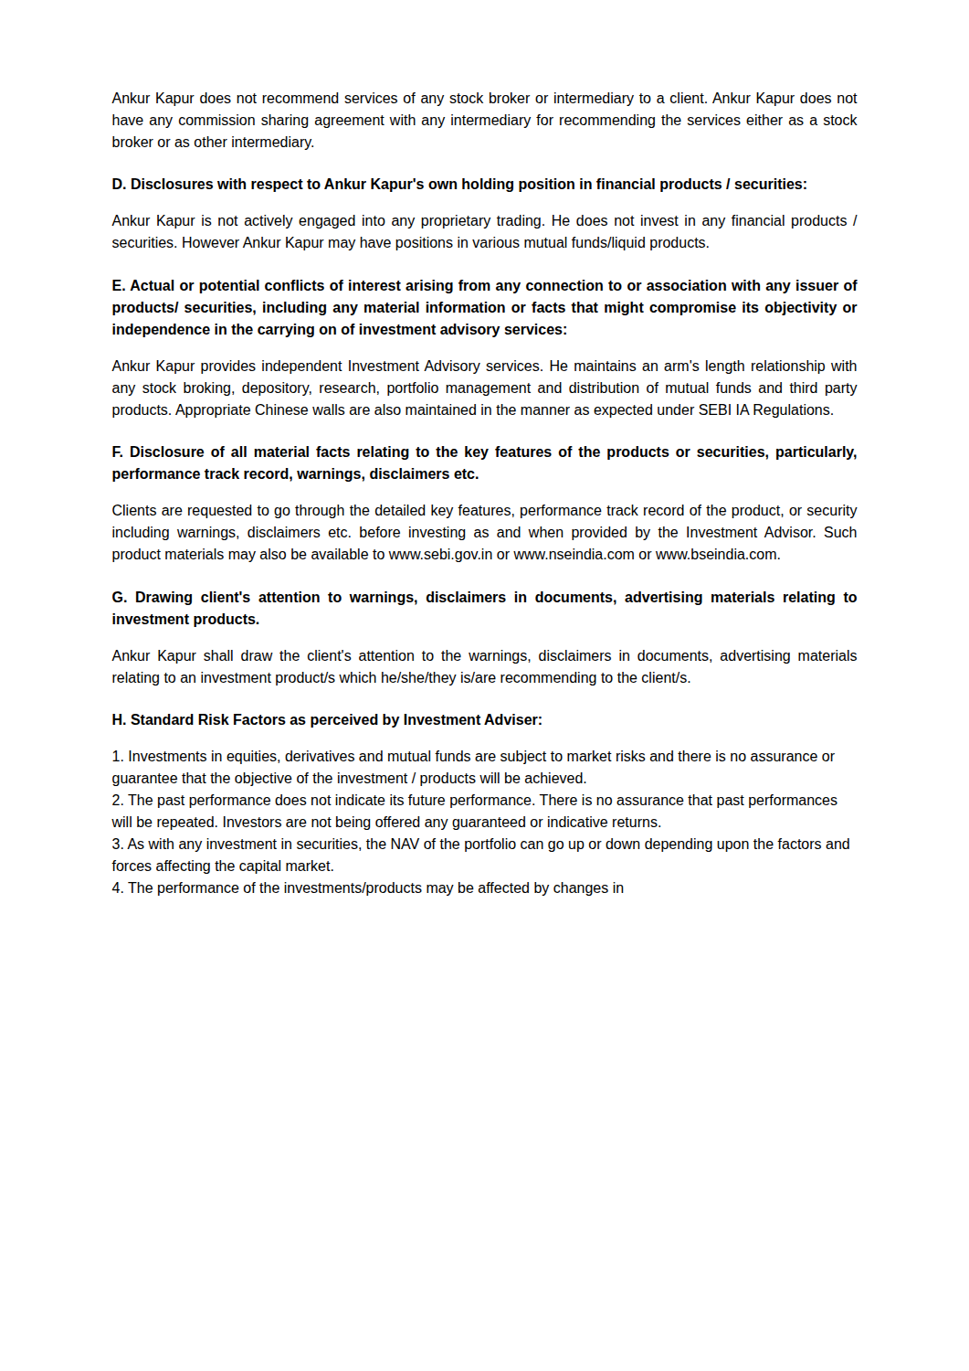Ankur Kapur does not recommend services of any stock broker or intermediary to a client. Ankur Kapur does not have any commission sharing agreement with any intermediary for recommending the services either as a stock broker or as other intermediary.
D. Disclosures with respect to Ankur Kapur's own holding position in financial products / securities:
Ankur Kapur is not actively engaged into any proprietary trading. He does not invest in any financial products / securities. However Ankur Kapur may have positions in various mutual funds/liquid products.
E. Actual or potential conflicts of interest arising from any connection to or association with any issuer of products/ securities, including any material information or facts that might compromise its objectivity or independence in the carrying on of investment advisory services:
Ankur Kapur provides independent Investment Advisory services. He maintains an arm's length relationship with any stock broking, depository, research, portfolio management and distribution of mutual funds and third party products. Appropriate Chinese walls are also maintained in the manner as expected under SEBI IA Regulations.
F. Disclosure of all material facts relating to the key features of the products or securities, particularly, performance track record, warnings, disclaimers etc.
Clients are requested to go through the detailed key features, performance track record of the product, or security including warnings, disclaimers etc. before investing as and when provided by the Investment Advisor. Such product materials may also be available to www.sebi.gov.in or www.nseindia.com or www.bseindia.com.
G. Drawing client's attention to warnings, disclaimers in documents, advertising materials relating to investment products.
Ankur Kapur shall draw the client's attention to the warnings, disclaimers in documents, advertising materials relating to an investment product/s which he/she/they is/are recommending to the client/s.
H. Standard Risk Factors as perceived by Investment Adviser:
1. Investments in equities, derivatives and mutual funds are subject to market risks and there is no assurance or guarantee that the objective of the investment / products will be achieved.
2. The past performance does not indicate its future performance. There is no assurance that past performances will be repeated. Investors are not being offered any guaranteed or indicative returns.
3. As with any investment in securities, the NAV of the portfolio can go up or down depending upon the factors and forces affecting the capital market.
4. The performance of the investments/products may be affected by changes in